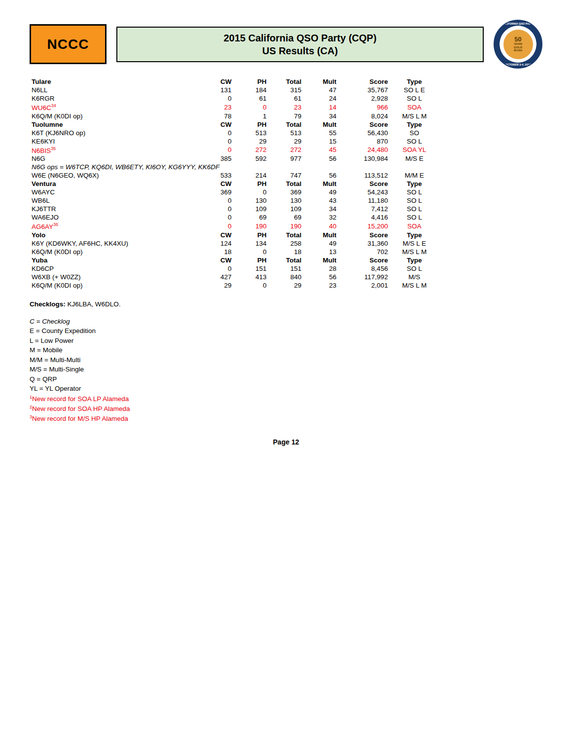NCCC
2015 California QSO Party (CQP)
US Results (CA)
CALIFORNIA QSO PARTY
50 YEARS GOLD
RUSH
OCTOBER 3-4, 2015
| Tulare | CW | PH | Total | Mult | Score | Type |
| N6LL | 131 | 184 | 315 | 47 | 35,767 | SO L E |
| K6RGR | 0 | 61 | 61 | 24 | 2,928 | SO L |
| WU6C 34 | 23 | 0 | 23 | 14 | 966 | SOA |
| K6Q/M (K0DI op) | 78 | 1 | 79 | 34 | 8,024 | M/S L M |
| Tuolumne | CW | PH | Total | Mult | Score | Type |
| K6T (KJ6NRO op) | 0 | 513 | 513 | 55 | 56,430 | SO |
| KE6KYI | 0 | 29 | 29 | 15 | 870 | SO L |
| N6BIS 35 | 0 | 272 | 272 | 45 | 24,480 | SOA YL |
| N6G | 385 | 592 | 977 | 56 | 130,984 | M/S E |
| N6G ops = W6TCP, KQ6DI, WB6ETY, KI6OY, KG6YYY, KK6DF |
| W6E (N6GEO, WQ6X) | 533 | 214 | 747 | 56 | 113,512 | M/M E |
| Ventura | CW | PH | Total | Mult | Score | Type |
| W6AYC | 369 | 0 | 369 | 49 | 54,243 | SO L |
| WB6L | 0 | 130 | 130 | 43 | 11,180 | SO L |
| KJ6TTR | 0 | 109 | 109 | 34 | 7,412 | SO L |
| WA6EJO | 0 | 69 | 69 | 32 | 4,416 | SO L |
| AG6AY 36 | 0 | 190 | 190 | 40 | 15,200 | SOA |
| Yolo | CW | PH | Total | Mult | Score | Type |
| K6Y (KD6WKY, AF6HC, KK4XU) | 124 | 134 | 258 | 49 | 31,360 | M/S L E |
| K6Q/M (K0DI op) | 18 | 0 | 18 | 13 | 702 | M/S L M |
| Yuba | CW | PH | Total | Mult | Score | Type |
| KD6CP | 0 | 151 | 151 | 28 | 8,456 | SO L |
| W6XB (+ W0ZZ) | 427 | 413 | 840 | 56 | 117,992 | M/S |
| K6Q/M (K0DI op) | 29 | 0 | 29 | 23 | 2,001 | M/S L M |
Checklogs: KJ6LBA, W6DLO.
C = Checklog
E = County Expedition
L = Low Power
M = Mobile
M/M = Multi-Multi
M/S = Multi-Single
Q = QRP
YL = YL Operator
1New record for SOA LP Alameda
2New record for SOA HP Alameda
3New record for M/S HP Alameda
Page 12